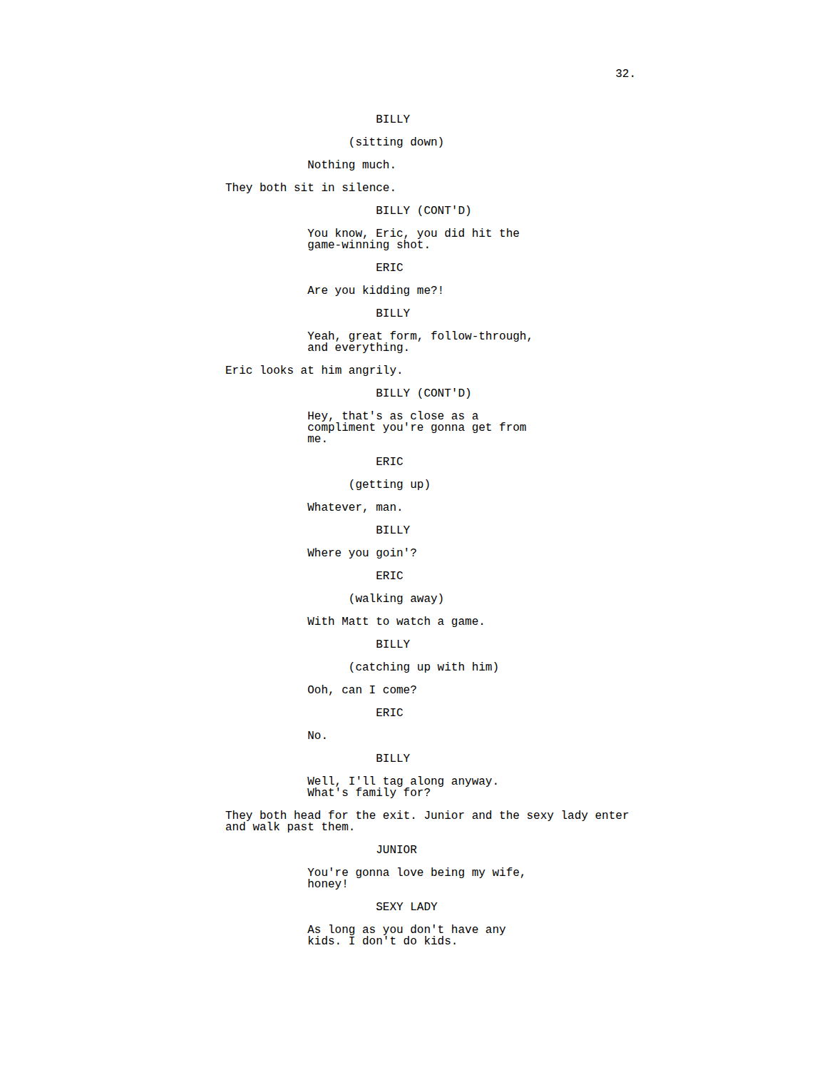32.
BILLY
(sitting down)
Nothing much.
They both sit in silence.
BILLY (CONT'D)
You know, Eric, you did hit the game-winning shot.
ERIC
Are you kidding me?!
BILLY
Yeah, great form, follow-through, and everything.
Eric looks at him angrily.
BILLY (CONT'D)
Hey, that's as close as a compliment you're gonna get from me.
ERIC
(getting up)
Whatever, man.
BILLY
Where you goin'?
ERIC
(walking away)
With Matt to watch a game.
BILLY
(catching up with him)
Ooh, can I come?
ERIC
No.
BILLY
Well, I'll tag along anyway. What's family for?
They both head for the exit. Junior and the sexy lady enter and walk past them.
JUNIOR
You're gonna love being my wife, honey!
SEXY LADY
As long as you don't have any kids. I don't do kids.